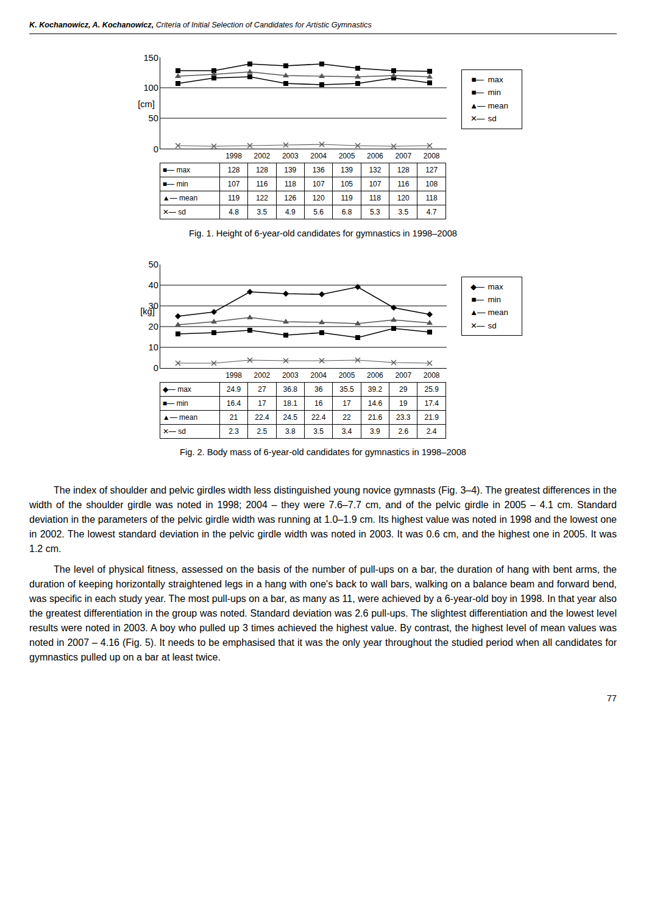K. Kochanowicz, A. Kochanowicz, Criteria of Initial Selection of Candidates for Artistic Gymnastics
[cm]
150 100 50 0
| | 1998 | 2002 | 2003 | 2004 | 2005 | 2006 | 2007 | 2008 |
| ■— max | 128 | 128 | 139 | 136 | 139 | 132 | 128 | 127 |
| ■— min | 107 | 116 | 118 | 107 | 105 | 107 | 116 | 108 |
| ▲— mean | 119 | 122 | 126 | 120 | 119 | 118 | 120 | 118 |
| ✕— sd | 4.8 | 3.5 | 4.9 | 5.6 | 6.8 | 5.3 | 3.5 | 4.7 |
■—max
■—min
▲—mean
✕—sd
Fig. 1. Height of 6-year-old candidates for gymnastics in 1998–2008
[kg]
50 40 30 20 10 0
| | 1998 | 2002 | 2003 | 2004 | 2005 | 2006 | 2007 | 2008 |
| ◆— max | 24.9 | 27 | 36.8 | 36 | 35.5 | 39.2 | 29 | 25.9 |
| ■— min | 16.4 | 17 | 18.1 | 16 | 17 | 14.6 | 19 | 17.4 |
| ▲— mean | 21 | 22.4 | 24.5 | 22.4 | 22 | 21.6 | 23.3 | 21.9 |
| ✕— sd | 2.3 | 2.5 | 3.8 | 3.5 | 3.4 | 3.9 | 2.6 | 2.4 |
◆—max
■—min
▲—mean
✕—sd
Fig. 2. Body mass of 6-year-old candidates for gymnastics in 1998–2008
The index of shoulder and pelvic girdles width less distinguished young novice gymnasts (Fig. 3–4). The greatest differences in the width of the shoulder girdle was noted in 1998; 2004 – they were 7.6–7.7 cm, and of the pelvic girdle in 2005 – 4.1 cm. Standard deviation in the parameters of the pelvic girdle width was running at 1.0–1.9 cm. Its highest value was noted in 1998 and the lowest one in 2002. The lowest standard deviation in the pelvic girdle width was noted in 2003. It was 0.6 cm, and the highest one in 2005. It was 1.2 cm.
The level of physical fitness, assessed on the basis of the number of pull-ups on a bar, the duration of hang with bent arms, the duration of keeping horizontally straightened legs in a hang with one's back to wall bars, walking on a balance beam and forward bend, was specific in each study year. The most pull-ups on a bar, as many as 11, were achieved by a 6-year-old boy in 1998. In that year also the greatest differentiation in the group was noted. Standard deviation was 2.6 pull-ups. The slightest differentiation and the lowest level results were noted in 2003. A boy who pulled up 3 times achieved the highest value. By contrast, the highest level of mean values was noted in 2007 – 4.16 (Fig. 5). It needs to be emphasised that it was the only year throughout the studied period when all candidates for gymnastics pulled up on a bar at least twice.
77